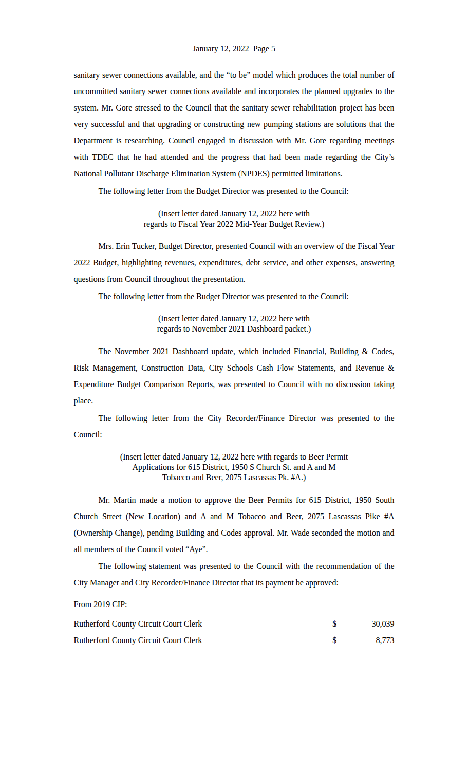January 12, 2022 Page 5
sanitary sewer connections available, and the “to be” model which produces the total number of uncommitted sanitary sewer connections available and incorporates the planned upgrades to the system. Mr. Gore stressed to the Council that the sanitary sewer rehabilitation project has been very successful and that upgrading or constructing new pumping stations are solutions that the Department is researching. Council engaged in discussion with Mr. Gore regarding meetings with TDEC that he had attended and the progress that had been made regarding the City’s National Pollutant Discharge Elimination System (NPDES) permitted limitations.
The following letter from the Budget Director was presented to the Council:
(Insert letter dated January 12, 2022 here with
regards to Fiscal Year 2022 Mid-Year Budget Review.)
Mrs. Erin Tucker, Budget Director, presented Council with an overview of the Fiscal Year 2022 Budget, highlighting revenues, expenditures, debt service, and other expenses, answering questions from Council throughout the presentation.
The following letter from the Budget Director was presented to the Council:
(Insert letter dated January 12, 2022 here with
regards to November 2021 Dashboard packet.)
The November 2021 Dashboard update, which included Financial, Building & Codes, Risk Management, Construction Data, City Schools Cash Flow Statements, and Revenue & Expenditure Budget Comparison Reports, was presented to Council with no discussion taking place.
The following letter from the City Recorder/Finance Director was presented to the Council:
(Insert letter dated January 12, 2022 here with regards to Beer Permit
Applications for 615 District, 1950 S Church St. and A and M
Tobacco and Beer, 2075 Lascassas Pk. #A.)
Mr. Martin made a motion to approve the Beer Permits for 615 District, 1950 South Church Street (New Location) and A and M Tobacco and Beer, 2075 Lascassas Pike #A (Ownership Change), pending Building and Codes approval. Mr. Wade seconded the motion and all members of the Council voted “Aye”.
The following statement was presented to the Council with the recommendation of the City Manager and City Recorder/Finance Director that its payment be approved:
From 2019 CIP:
| Rutherford County Circuit Court Clerk | $ | 30,039 |
| Rutherford County Circuit Court Clerk | $ | 8,773 |